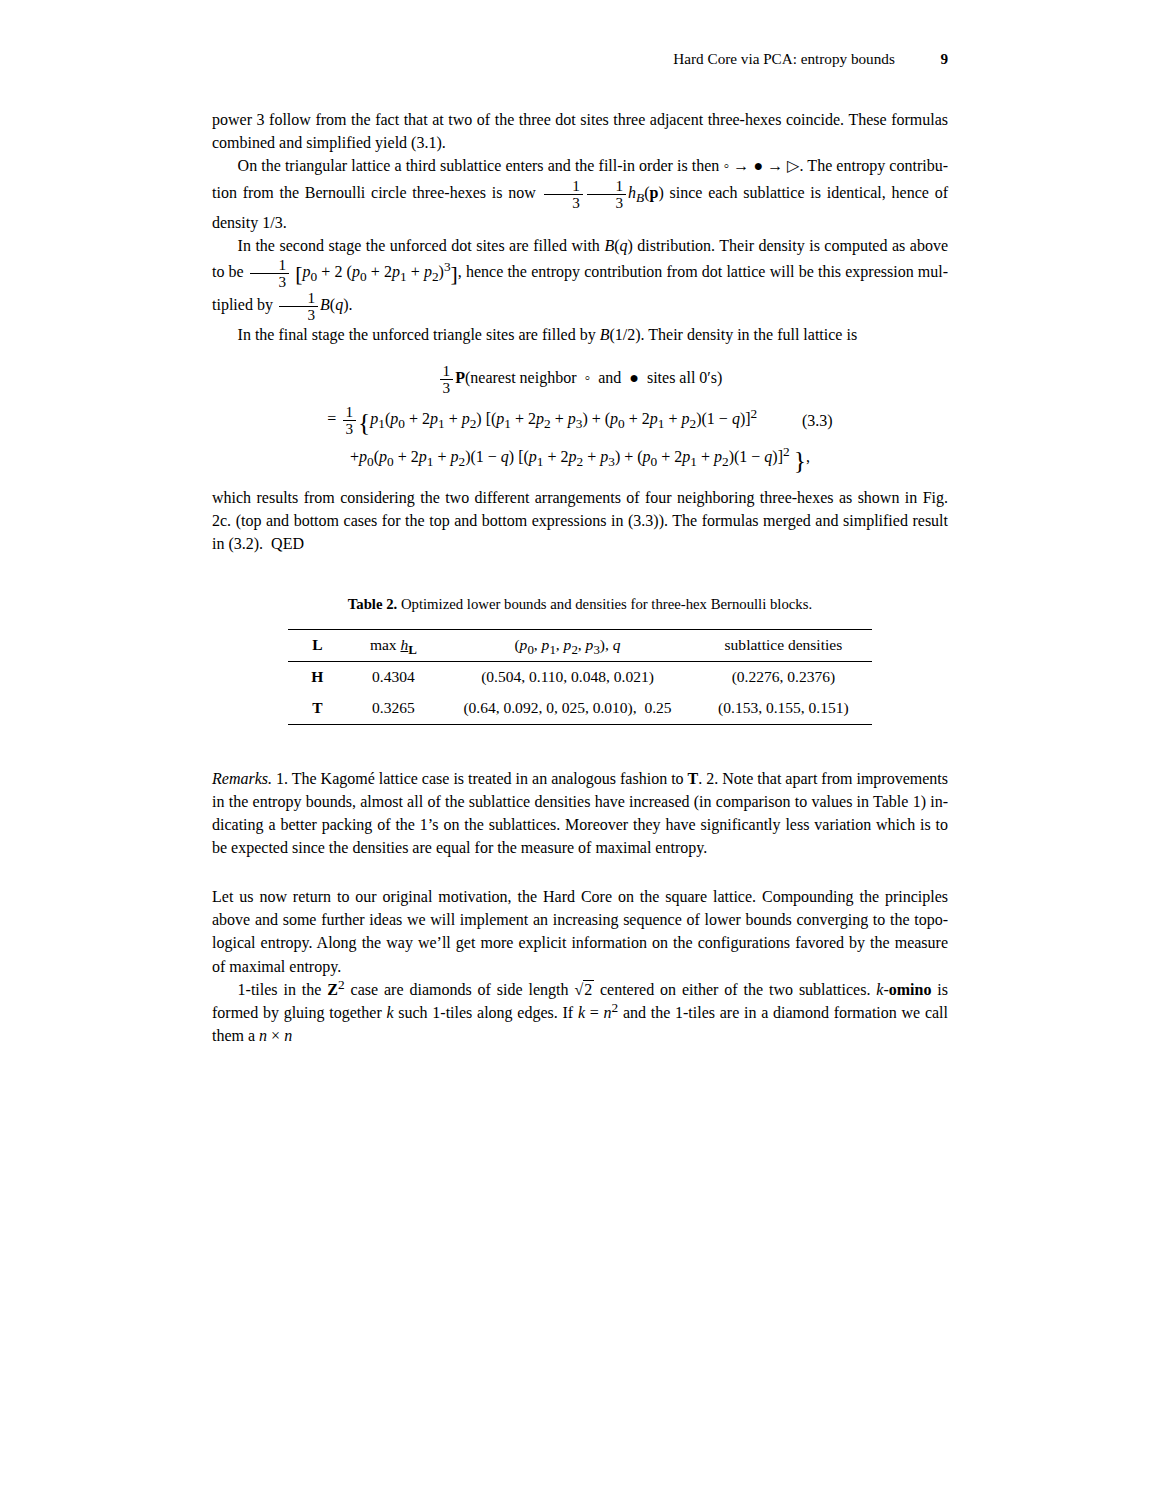Hard Core via PCA: entropy bounds 9
power 3 follow from the fact that at two of the three dot sites three adjacent three-hexes coincide. These formulas combined and simplified yield (3.1).
On the triangular lattice a third sublattice enters and the fill-in order is then ◦ → ● → ▷. The entropy contribution from the Bernoulli circle three-hexes is now 1313 hB(p) since each sublattice is identical, hence of density 1/3.
In the second stage the unforced dot sites are filled with B(q) distribution. Their density is computed as above to be 13 [p0 + 2 (p0 + 2p1 + p2)3], hence the entropy contribution from dot lattice will be this expression multiplied by 13 B(q).
In the final stage the unforced triangle sites are filled by B(1/2). Their density in the full lattice is
13 P(nearest neighbor ◦ and ● sites all 0′s)
= 13{p1(p0 + 2p1 + p2) [(p1 + 2p2 + p3) + (p0 + 2p1 + p2)(1 − q)]2
(3.3)
+p0(p0 + 2p1 + p2)(1 − q) [(p1 + 2p2 + p3) + (p0 + 2p1 + p2)(1 − q)]2 },
which results from considering the two different arrangements of four neighboring three-hexes as shown in Fig. 2c. (top and bottom cases for the top and bottom expressions in (3.3)). The formulas merged and simplified result in (3.2). QED
Table 2. Optimized lower bounds and densities for three-hex Bernoulli blocks.
| L | max h L | ( p 0 , p 1 , p 2 , p 3 ), q | sublattice densities |
| --- | --- | --- | --- |
| H | 0.4304 | (0.504, 0.110, 0.048, 0.021) | (0.2276, 0.2376) |
| T | 0.3265 | (0.64, 0.092, 0, 025, 0.010), 0.25 | (0.153, 0.155, 0.151) |
Remarks. 1. The Kagomé lattice case is treated in an analogous fashion to T. 2. Note that apart from improvements in the entropy bounds, almost all of the sublattice densities have increased (in comparison to values in Table 1) indicating a better packing of the 1’s on the sublattices. Moreover they have significantly less variation which is to be expected since the densities are equal for the measure of maximal entropy.
Let us now return to our original motivation, the Hard Core on the square lattice. Compounding the principles above and some further ideas we will implement an increasing sequence of lower bounds converging to the topological entropy. Along the way we’ll get more explicit information on the configurations favored by the measure of maximal entropy.
1-tiles in the Z2 case are diamonds of side length √2 centered on either of the two sublattices. k-omino is formed by gluing together k such 1-tiles along edges. If k = n2 and the 1-tiles are in a diamond formation we call them a n × n